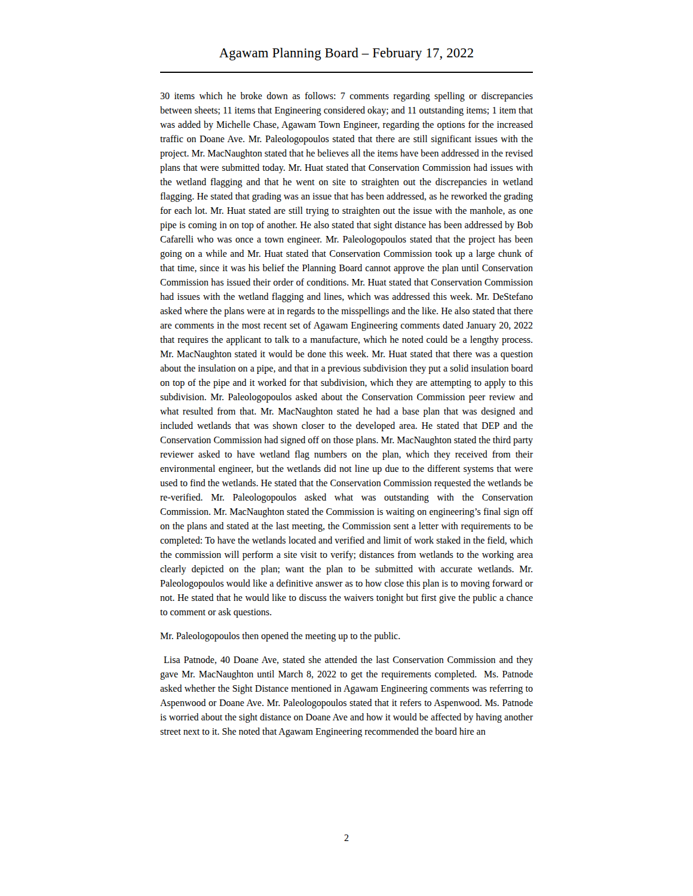Agawam Planning Board – February 17, 2022
30 items which he broke down as follows: 7 comments regarding spelling or discrepancies between sheets; 11 items that Engineering considered okay; and 11 outstanding items; 1 item that was added by Michelle Chase, Agawam Town Engineer, regarding the options for the increased traffic on Doane Ave. Mr. Paleologopoulos stated that there are still significant issues with the project. Mr. MacNaughton stated that he believes all the items have been addressed in the revised plans that were submitted today. Mr. Huat stated that Conservation Commission had issues with the wetland flagging and that he went on site to straighten out the discrepancies in wetland flagging. He stated that grading was an issue that has been addressed, as he reworked the grading for each lot. Mr. Huat stated are still trying to straighten out the issue with the manhole, as one pipe is coming in on top of another. He also stated that sight distance has been addressed by Bob Cafarelli who was once a town engineer. Mr. Paleologopoulos stated that the project has been going on a while and Mr. Huat stated that Conservation Commission took up a large chunk of that time, since it was his belief the Planning Board cannot approve the plan until Conservation Commission has issued their order of conditions. Mr. Huat stated that Conservation Commission had issues with the wetland flagging and lines, which was addressed this week. Mr. DeStefano asked where the plans were at in regards to the misspellings and the like. He also stated that there are comments in the most recent set of Agawam Engineering comments dated January 20, 2022 that requires the applicant to talk to a manufacture, which he noted could be a lengthy process. Mr. MacNaughton stated it would be done this week. Mr. Huat stated that there was a question about the insulation on a pipe, and that in a previous subdivision they put a solid insulation board on top of the pipe and it worked for that subdivision, which they are attempting to apply to this subdivision. Mr. Paleologopoulos asked about the Conservation Commission peer review and what resulted from that. Mr. MacNaughton stated he had a base plan that was designed and included wetlands that was shown closer to the developed area. He stated that DEP and the Conservation Commission had signed off on those plans. Mr. MacNaughton stated the third party reviewer asked to have wetland flag numbers on the plan, which they received from their environmental engineer, but the wetlands did not line up due to the different systems that were used to find the wetlands. He stated that the Conservation Commission requested the wetlands be re-verified. Mr. Paleologopoulos asked what was outstanding with the Conservation Commission. Mr. MacNaughton stated the Commission is waiting on engineering’s final sign off on the plans and stated at the last meeting, the Commission sent a letter with requirements to be completed: To have the wetlands located and verified and limit of work staked in the field, which the commission will perform a site visit to verify; distances from wetlands to the working area clearly depicted on the plan; want the plan to be submitted with accurate wetlands. Mr. Paleologopoulos would like a definitive answer as to how close this plan is to moving forward or not. He stated that he would like to discuss the waivers tonight but first give the public a chance to comment or ask questions.
Mr. Paleologopoulos then opened the meeting up to the public.
Lisa Patnode, 40 Doane Ave, stated she attended the last Conservation Commission and they gave Mr. MacNaughton until March 8, 2022 to get the requirements completed. Ms. Patnode asked whether the Sight Distance mentioned in Agawam Engineering comments was referring to Aspenwood or Doane Ave. Mr. Paleologopoulos stated that it refers to Aspenwood. Ms. Patnode is worried about the sight distance on Doane Ave and how it would be affected by having another street next to it. She noted that Agawam Engineering recommended the board hire an
2